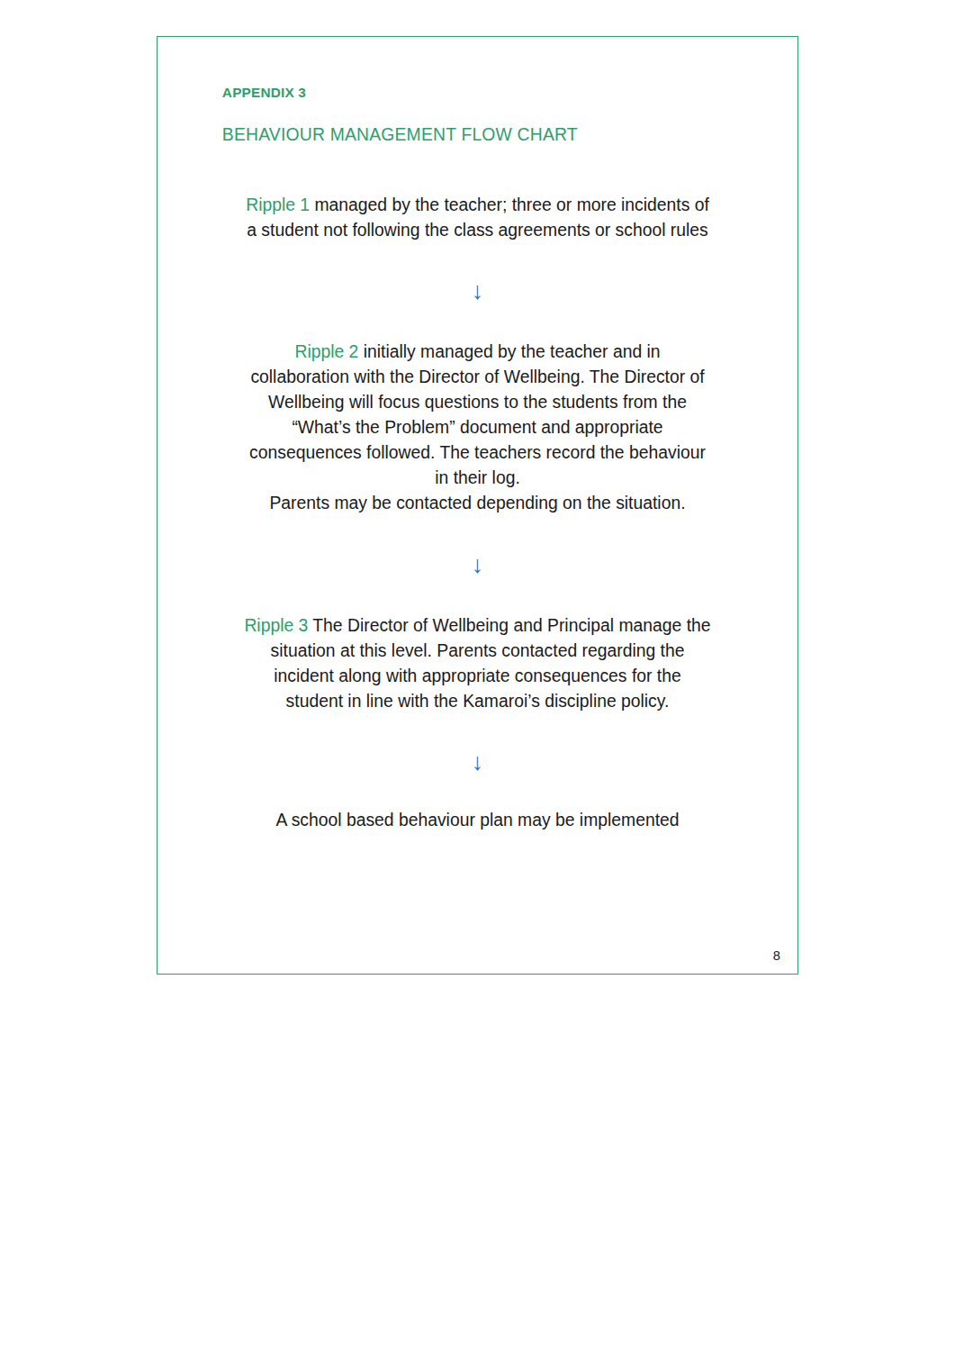APPENDIX 3
BEHAVIOUR MANAGEMENT FLOW CHART
Ripple 1 managed by the teacher; three or more incidents of a student not following the class agreements or school rules
↓
Ripple 2 initially managed by the teacher and in collaboration with the Director of Wellbeing. The Director of Wellbeing will focus questions to the students from the “What’s the Problem” document and appropriate consequences followed. The teachers record the behaviour in their log.
Parents may be contacted depending on the situation.
↓
Ripple 3 The Director of Wellbeing and Principal manage the situation at this level. Parents contacted regarding the incident along with appropriate consequences for the student in line with the Kamaroi’s discipline policy.
↓
A school based behaviour plan may be implemented
8